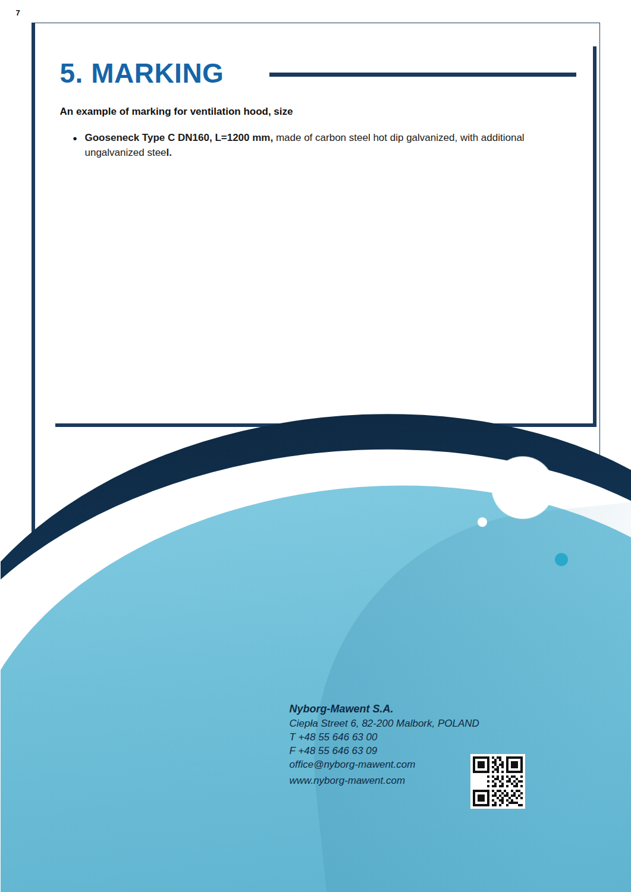7
5. MARKING
An example of marking for ventilation hood, size
Gooseneck Type C DN160, L=1200 mm, made of carbon steel hot dip galvanized, with additional ungalvanized steel.
Nyborg-Mawent S.A.
Ciepła Street 6, 82-200 Malbork, POLAND
T +48 55 646 63 00
F +48 55 646 63 09
office@nyborg-mawent.com
www.nyborg-mawent.com